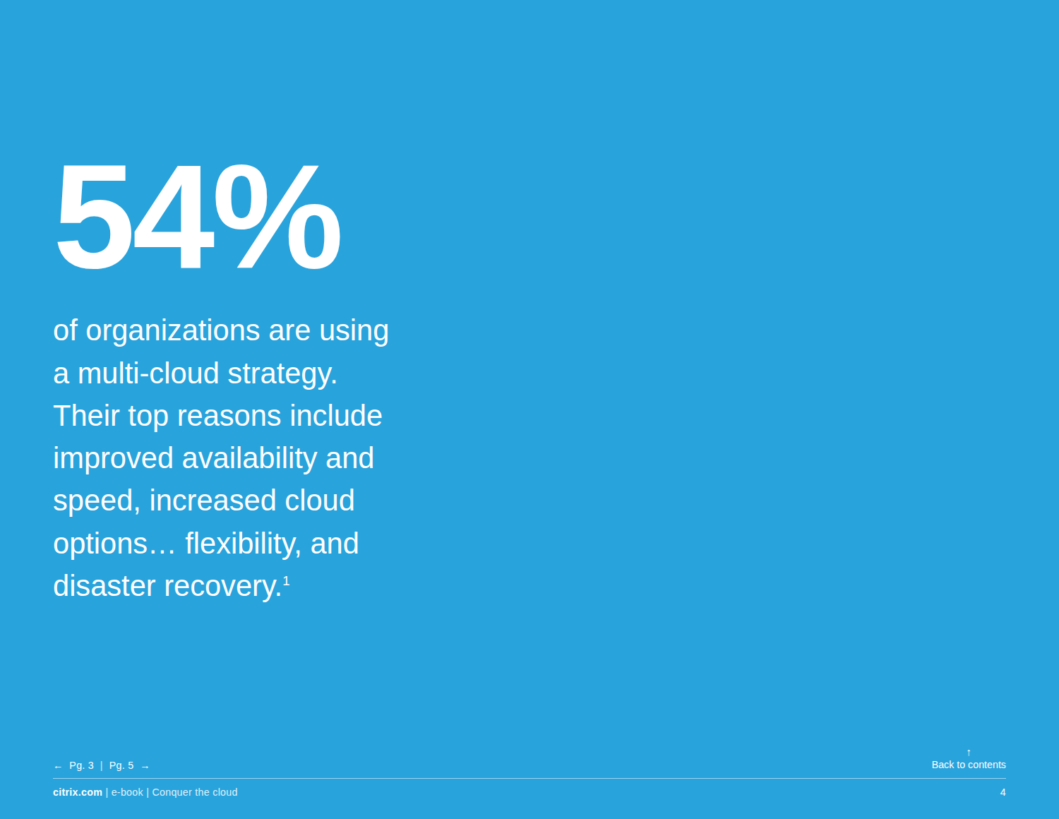54%
of organizations are using a multi-cloud strategy. Their top reasons include improved availability and speed, increased cloud options… flexibility, and disaster recovery.1
← Pg. 3 | Pg. 5 →
↑ Back to contents
citrix.com | e-book | Conquer the cloud
4